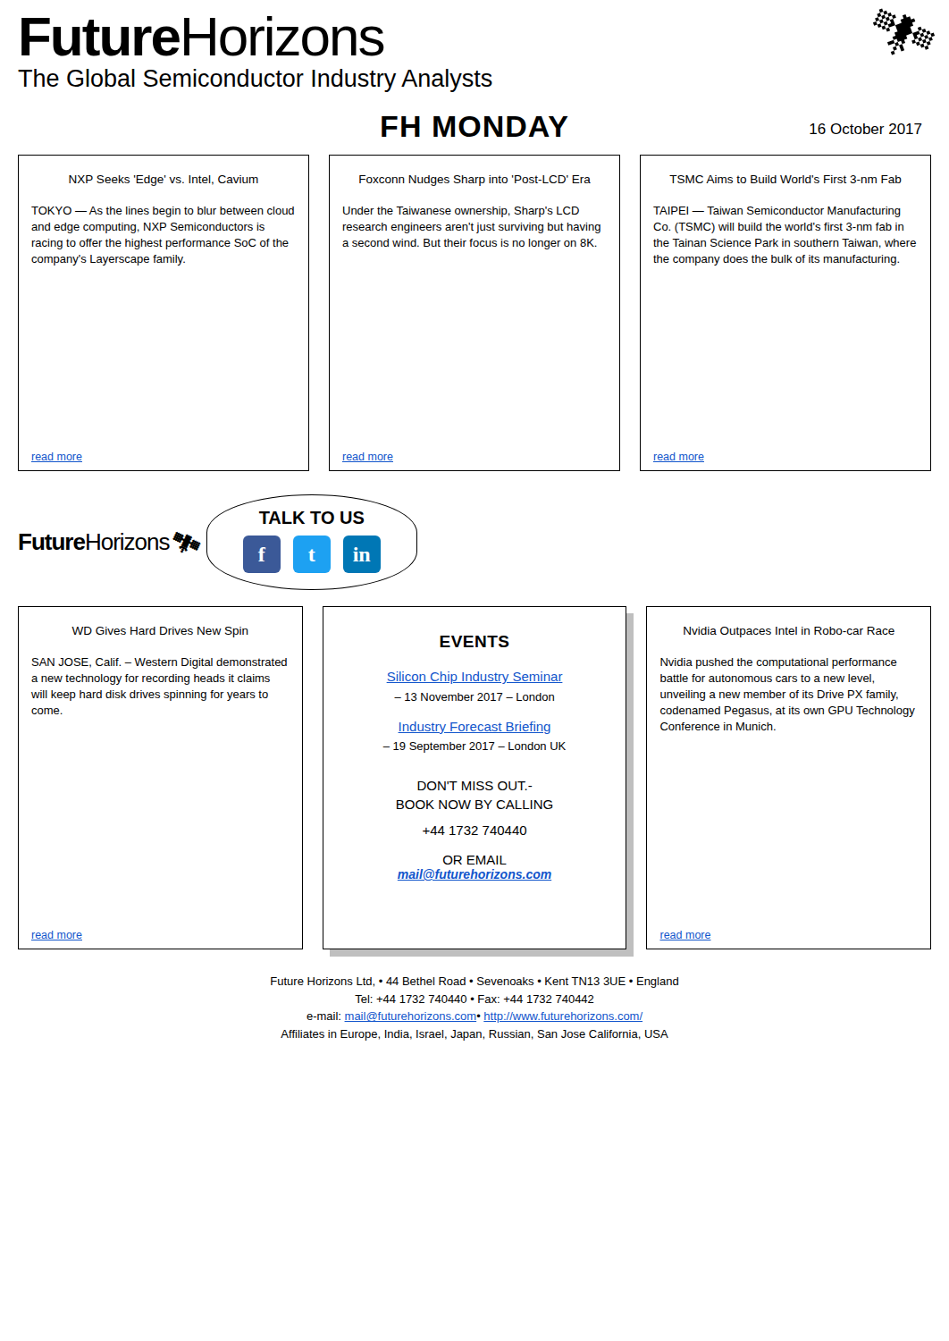🛰
Future Horizons
The Global Semiconductor Industry Analysts
FH MONDAY
16 October 2017
NXP Seeks 'Edge' vs. Intel, Cavium
TOKYO — As the lines begin to blur between cloud and edge computing, NXP Semiconductors is racing to offer the highest performance SoC of the company's Layerscape family.
read more
Foxconn Nudges Sharp into 'Post-LCD' Era
Under the Taiwanese ownership, Sharp's LCD research engineers aren't just surviving but having a second wind. But their focus is no longer on 8K.
read more
TSMC Aims to Build World's First 3-nm Fab
TAIPEI — Taiwan Semiconductor Manufacturing Co. (TSMC) will build the world's first 3-nm fab in the Tainan Science Park in southern Taiwan, where the company does the bulk of its manufacturing.
read more
Future Horizons 🛰
TALK TO US
f t in
WD Gives Hard Drives New Spin
SAN JOSE, Calif. – Western Digital demonstrated a new technology for recording heads it claims will keep hard disk drives spinning for years to come.
read more
EVENTS
Silicon Chip Industry Seminar
– 13 November 2017 – London
Industry Forecast Briefing
– 19 September 2017 – London UK
DON'T MISS OUT.-
BOOK NOW BY CALLING
+44 1732 740440
OR EMAIL
mail@futurehorizons.com
Nvidia Outpaces Intel in Robo-car Race
Nvidia pushed the computational performance battle for autonomous cars to a new level, unveiling a new member of its Drive PX family, codenamed Pegasus, at its own GPU Technology Conference in Munich.
read more
Future Horizons Ltd, • 44 Bethel Road • Sevenoaks • Kent TN13 3UE • England
Tel: +44 1732 740440 • Fax: +44 1732 740442
e-mail: mail@futurehorizons.com• http://www.futurehorizons.com/
Affiliates in Europe, India, Israel, Japan, Russian, San Jose California, USA